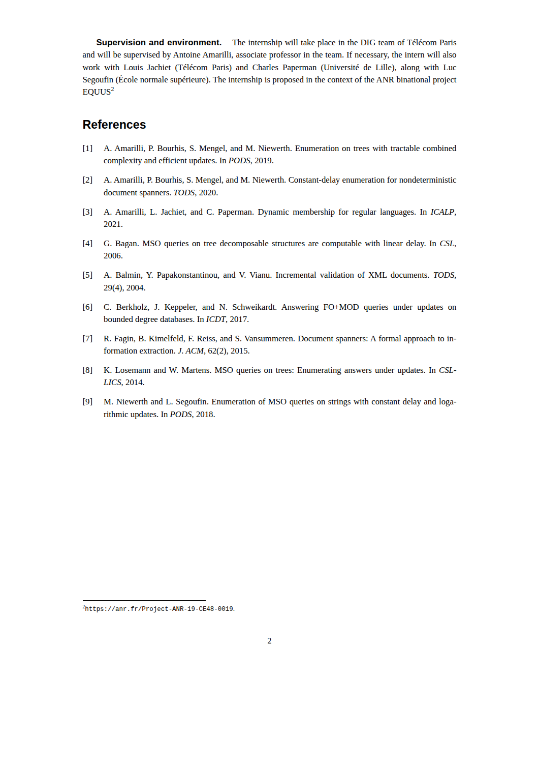Supervision and environment. The internship will take place in the DIG team of Télécom Paris and will be supervised by Antoine Amarilli, associate professor in the team. If necessary, the intern will also work with Louis Jachiet (Télécom Paris) and Charles Paperman (Université de Lille), along with Luc Segoufin (École normale supérieure). The internship is proposed in the context of the ANR binational project EQUUS2
References
[1] A. Amarilli, P. Bourhis, S. Mengel, and M. Niewerth. Enumeration on trees with tractable combined complexity and efficient updates. In PODS, 2019.
[2] A. Amarilli, P. Bourhis, S. Mengel, and M. Niewerth. Constant-delay enumeration for nondeterministic document spanners. TODS, 2020.
[3] A. Amarilli, L. Jachiet, and C. Paperman. Dynamic membership for regular languages. In ICALP, 2021.
[4] G. Bagan. MSO queries on tree decomposable structures are computable with linear delay. In CSL, 2006.
[5] A. Balmin, Y. Papakonstantinou, and V. Vianu. Incremental validation of XML documents. TODS, 29(4), 2004.
[6] C. Berkholz, J. Keppeler, and N. Schweikardt. Answering FO+MOD queries under updates on bounded degree databases. In ICDT, 2017.
[7] R. Fagin, B. Kimelfeld, F. Reiss, and S. Vansummeren. Document spanners: A formal approach to information extraction. J. ACM, 62(2), 2015.
[8] K. Losemann and W. Martens. MSO queries on trees: Enumerating answers under updates. In CSL-LICS, 2014.
[9] M. Niewerth and L. Segoufin. Enumeration of MSO queries on strings with constant delay and logarithmic updates. In PODS, 2018.
2 https://anr.fr/Project-ANR-19-CE48-0019.
2